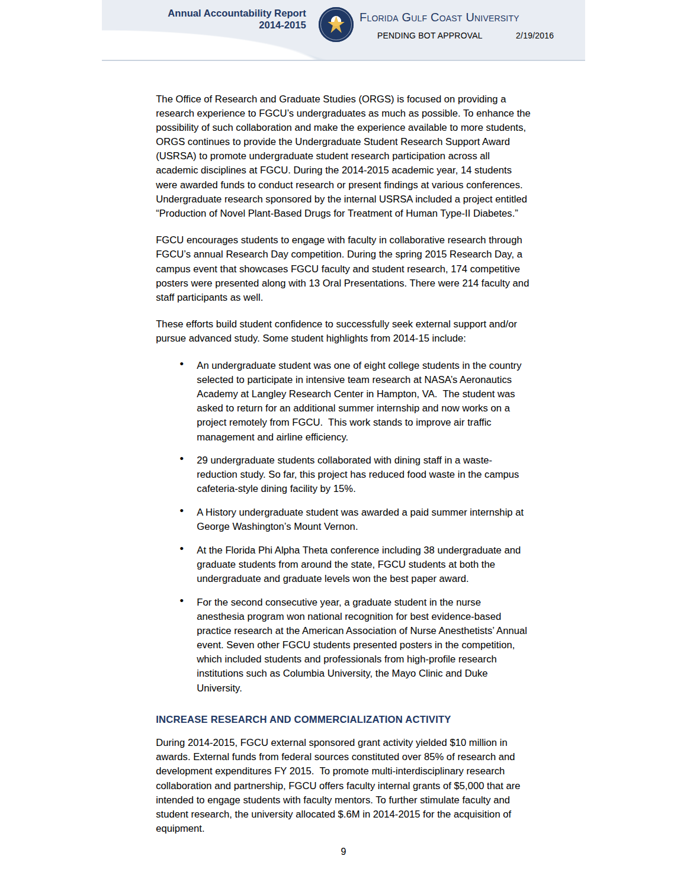Annual Accountability Report
2014-2015
Florida Gulf Coast University
PENDING BOT APPROVAL 2/19/2016
The Office of Research and Graduate Studies (ORGS) is focused on providing a research experience to FGCU’s undergraduates as much as possible. To enhance the possibility of such collaboration and make the experience available to more students, ORGS continues to provide the Undergraduate Student Research Support Award (USRSA) to promote undergraduate student research participation across all academic disciplines at FGCU. During the 2014-2015 academic year, 14 students were awarded funds to conduct research or present findings at various conferences. Undergraduate research sponsored by the internal USRSA included a project entitled “Production of Novel Plant-Based Drugs for Treatment of Human Type-II Diabetes.”
FGCU encourages students to engage with faculty in collaborative research through FGCU’s annual Research Day competition. During the spring 2015 Research Day, a campus event that showcases FGCU faculty and student research, 174 competitive posters were presented along with 13 Oral Presentations. There were 214 faculty and staff participants as well.
These efforts build student confidence to successfully seek external support and/or pursue advanced study. Some student highlights from 2014-15 include:
An undergraduate student was one of eight college students in the country selected to participate in intensive team research at NASA’s Aeronautics Academy at Langley Research Center in Hampton, VA. The student was asked to return for an additional summer internship and now works on a project remotely from FGCU. This work stands to improve air traffic management and airline efficiency.
29 undergraduate students collaborated with dining staff in a waste-reduction study. So far, this project has reduced food waste in the campus cafeteria-style dining facility by 15%.
A History undergraduate student was awarded a paid summer internship at George Washington’s Mount Vernon.
At the Florida Phi Alpha Theta conference including 38 undergraduate and graduate students from around the state, FGCU students at both the undergraduate and graduate levels won the best paper award.
For the second consecutive year, a graduate student in the nurse anesthesia program won national recognition for best evidence-based practice research at the American Association of Nurse Anesthetists’ Annual event. Seven other FGCU students presented posters in the competition, which included students and professionals from high-profile research institutions such as Columbia University, the Mayo Clinic and Duke University.
INCREASE RESEARCH AND COMMERCIALIZATION ACTIVITY
During 2014-2015, FGCU external sponsored grant activity yielded $10 million in awards. External funds from federal sources constituted over 85% of research and development expenditures FY 2015. To promote multi-interdisciplinary research collaboration and partnership, FGCU offers faculty internal grants of $5,000 that are intended to engage students with faculty mentors. To further stimulate faculty and student research, the university allocated $.6M in 2014-2015 for the acquisition of equipment.
9